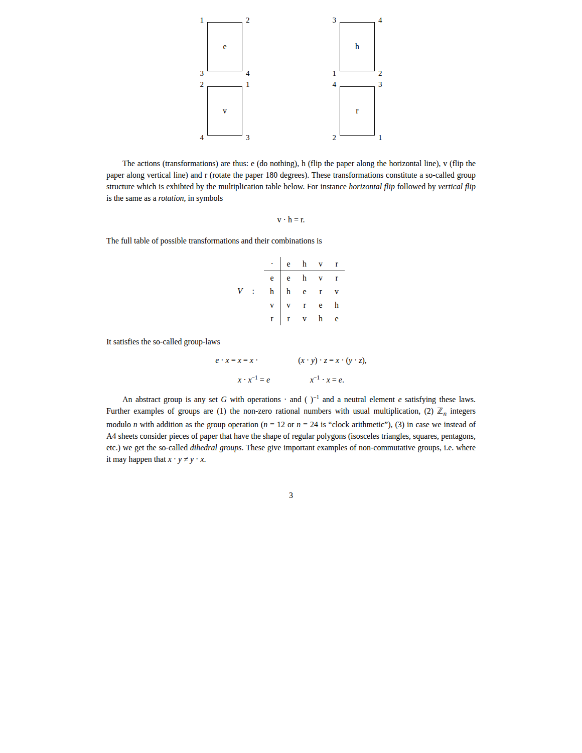12 34 e
34 12 h
21 43 v
43 21 r
The actions (transformations) are thus: e (do nothing), h (flip the paper along the horizontal line), v (flip the paper along vertical line) and r (rotate the paper 180 degrees). These transformations constitute a so-called group structure which is exhibted by the multiplication table below. For instance horizontal flip followed by vertical flip is the same as a rotation, in symbols
v · h = r.
The full table of possible transformations and their combinations is
V:
| · | e | h | v | r |
| --- | --- | --- | --- | --- |
| e | e | h | v | r |
| h | h | e | r | v |
| v | v | r | e | h |
| r | r | v | h | e |
It satisfies the so-called group-laws
e · x = x = x · (x · y) · z = x · (y · z),
x · x−1 = e x−1 · x = e.
An abstract group is any set G with operations · and ( )−1 and a neutral element e satisfying these laws. Further examples of groups are (1) the non-zero rational numbers with usual multiplication, (2) ℤn integers modulo n with addition as the group operation (n = 12 or n = 24 is “clock arithmetic”), (3) in case we instead of A4 sheets consider pieces of paper that have the shape of regular polygons (isosceles triangles, squares, pentagons, etc.) we get the so-called dihedral groups. These give important examples of non-commutative groups, i.e. where it may happen that x · y ≠ y · x.
3